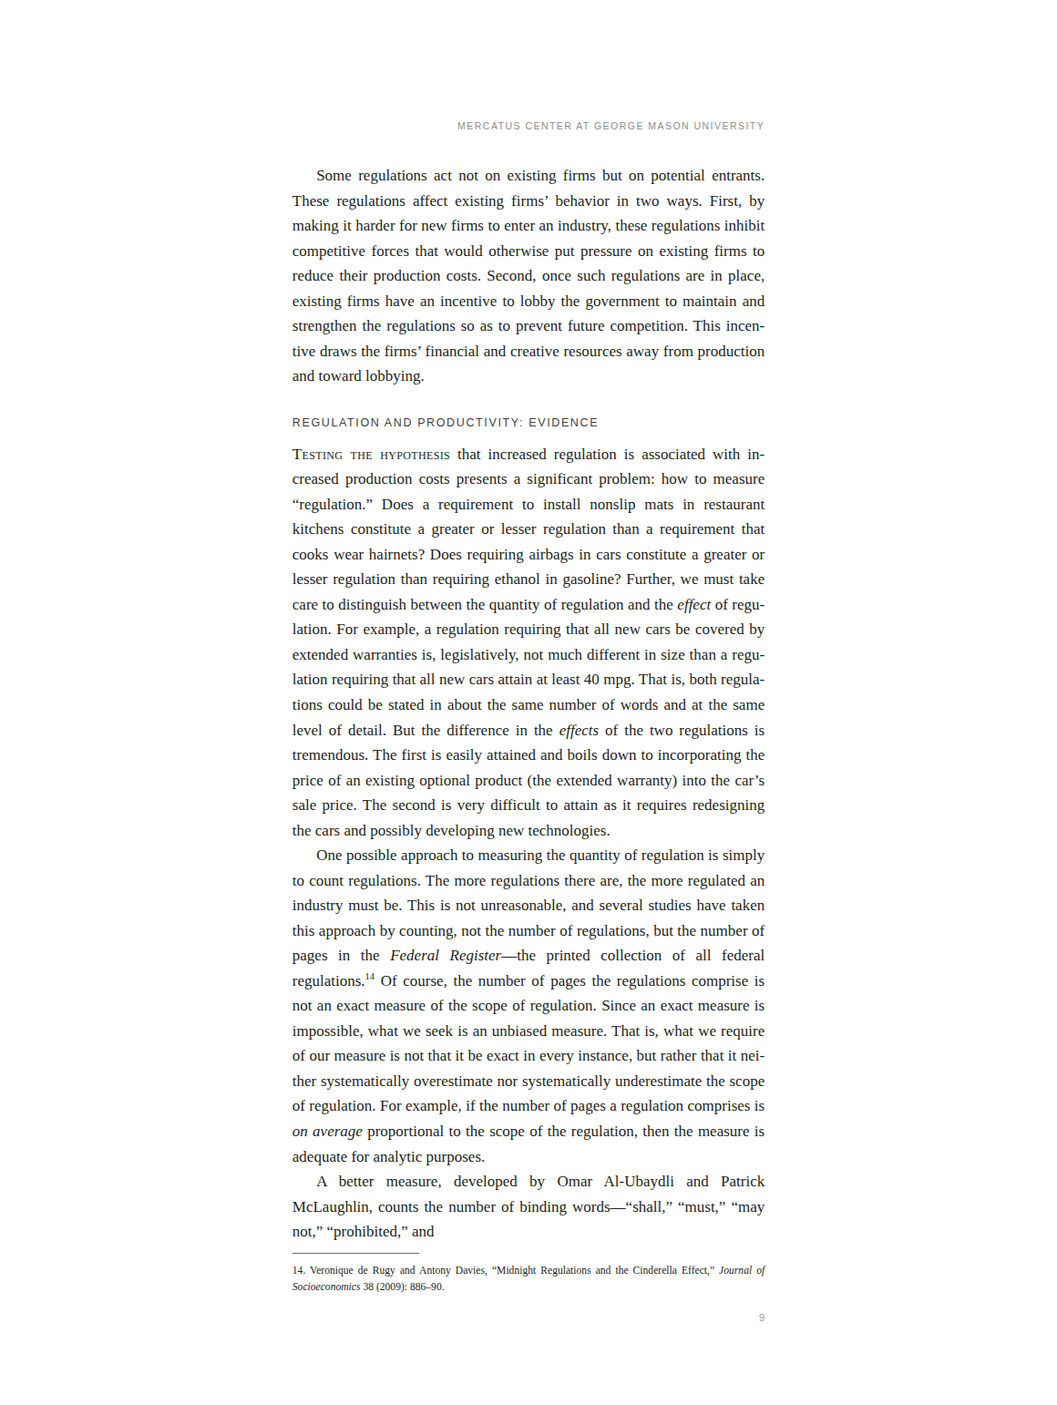Mercatus Center at George Mason University
Some regulations act not on existing firms but on potential entrants. These regulations affect existing firms’ behavior in two ways. First, by making it harder for new firms to enter an industry, these regulations inhibit competitive forces that would otherwise put pressure on existing firms to reduce their production costs. Second, once such regulations are in place, existing firms have an incentive to lobby the government to maintain and strengthen the regulations so as to prevent future competition. This incentive draws the firms’ financial and creative resources away from production and toward lobbying.
Regulation and Productivity: Evidence
Testing the hypothesis that increased regulation is associated with increased production costs presents a significant problem: how to measure “regulation.” Does a requirement to install nonslip mats in restaurant kitchens constitute a greater or lesser regulation than a requirement that cooks wear hairnets? Does requiring airbags in cars constitute a greater or lesser regulation than requiring ethanol in gasoline? Further, we must take care to distinguish between the quantity of regulation and the effect of regulation. For example, a regulation requiring that all new cars be covered by extended warranties is, legislatively, not much different in size than a regulation requiring that all new cars attain at least 40 mpg. That is, both regulations could be stated in about the same number of words and at the same level of detail. But the difference in the effects of the two regulations is tremendous. The first is easily attained and boils down to incorporating the price of an existing optional product (the extended warranty) into the car’s sale price. The second is very difficult to attain as it requires redesigning the cars and possibly developing new technologies.
One possible approach to measuring the quantity of regulation is simply to count regulations. The more regulations there are, the more regulated an industry must be. This is not unreasonable, and several studies have taken this approach by counting, not the number of regulations, but the number of pages in the Federal Register—the printed collection of all federal regulations.14 Of course, the number of pages the regulations comprise is not an exact measure of the scope of regulation. Since an exact measure is impossible, what we seek is an unbiased measure. That is, what we require of our measure is not that it be exact in every instance, but rather that it neither systematically overestimate nor systematically underestimate the scope of regulation. For example, if the number of pages a regulation comprises is on average proportional to the scope of the regulation, then the measure is adequate for analytic purposes.
A better measure, developed by Omar Al-Ubaydli and Patrick McLaughlin, counts the number of binding words—“shall,” “must,” “may not,” “prohibited,” and
14. Veronique de Rugy and Antony Davies, “Midnight Regulations and the Cinderella Effect,” Journal of Socioeconomics 38 (2009): 886–90.
9